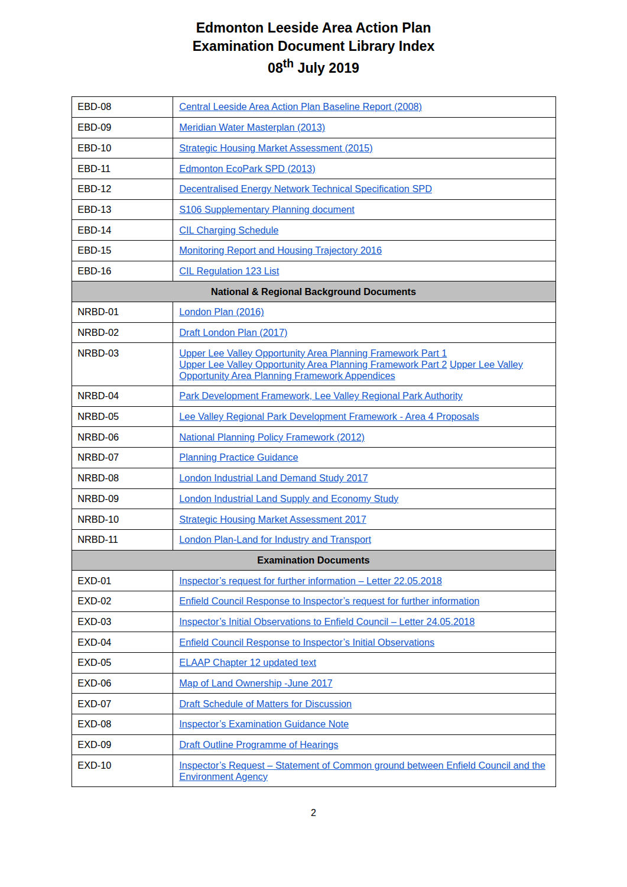Edmonton Leeside Area Action Plan
Examination Document Library Index
08th July 2019
| EBD-08 | Central Leeside Area Action Plan Baseline Report (2008) |
| EBD-09 | Meridian Water Masterplan (2013) |
| EBD-10 | Strategic Housing Market Assessment (2015) |
| EBD-11 | Edmonton EcoPark SPD (2013) |
| EBD-12 | Decentralised Energy Network Technical Specification SPD |
| EBD-13 | S106 Supplementary Planning document |
| EBD-14 | CIL Charging Schedule |
| EBD-15 | Monitoring Report and Housing Trajectory 2016 |
| EBD-16 | CIL Regulation 123 List |
| National & Regional Background Documents |
| NRBD-01 | London Plan (2016) |
| NRBD-02 | Draft London Plan (2017) |
| NRBD-03 | Upper Lee Valley Opportunity Area Planning Framework Part 1 Upper Lee Valley Opportunity Area Planning Framework Part 2 Upper Lee Valley Opportunity Area Planning Framework Appendices |
| NRBD-04 | Park Development Framework, Lee Valley Regional Park Authority |
| NRBD-05 | Lee Valley Regional Park Development Framework - Area 4 Proposals |
| NRBD-06 | National Planning Policy Framework (2012) |
| NRBD-07 | Planning Practice Guidance |
| NRBD-08 | London Industrial Land Demand Study 2017 |
| NRBD-09 | London Industrial Land Supply and Economy Study |
| NRBD-10 | Strategic Housing Market Assessment 2017 |
| NRBD-11 | London Plan-Land for Industry and Transport |
| Examination Documents |
| EXD-01 | Inspector’s request for further information – Letter 22.05.2018 |
| EXD-02 | Enfield Council Response to Inspector’s request for further information |
| EXD-03 | Inspector’s Initial Observations to Enfield Council – Letter 24.05.2018 |
| EXD-04 | Enfield Council Response to Inspector’s Initial Observations |
| EXD-05 | ELAAP Chapter 12 updated text |
| EXD-06 | Map of Land Ownership -June 2017 |
| EXD-07 | Draft Schedule of Matters for Discussion |
| EXD-08 | Inspector’s Examination Guidance Note |
| EXD-09 | Draft Outline Programme of Hearings |
| EXD-10 | Inspector’s Request – Statement of Common ground between Enfield Council and the Environment Agency |
2